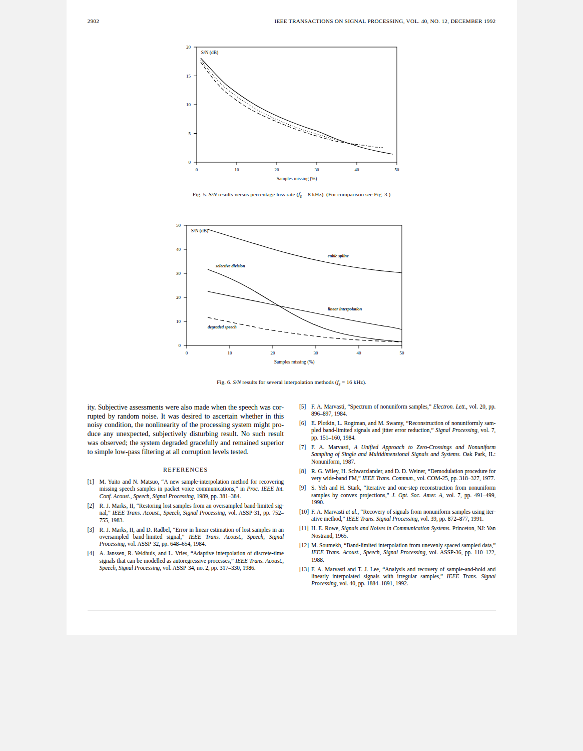2902 IEEE Transactions on Signal Processing, Vol. 40, No. 12, December 1992
0 5 10 15 20 0 10 20 30 40 50 Samples missing (%) S/N (dB)
Fig. 5. S/N results versus percentage loss rate (fs = 8 kHz). (For comparison see Fig. 3.)
0 10 20 30 40 50 0 10 20 30 40 50 Samples missing (%) S/N (dB) cubic spline selective division linear interpolation degraded speech
Fig. 6. S/N results for several interpolation methods (fs = 16 kHz).
ity. Subjective assessments were also made when the speech was corrupted by random noise. It was desired to ascertain whether in this noisy condition, the nonlinearity of the processing system might produce any unexpected, subjectively disturbing result. No such result was observed; the system degraded gracefully and remained superior to simple low-pass filtering at all corruption levels tested.
References
[1] M. Yuito and N. Matsuo, “A new sample-interpolation method for recovering missing speech samples in packet voice communications,” in Proc. IEEE Int. Conf. Acoust., Speech, Signal Processing, 1989, pp. 381–384.
[2] R. J. Marks, II, “Restoring lost samples from an oversampled band-limited signal,” IEEE Trans. Acoust., Speech, Signal Processing, vol. ASSP-31, pp. 752–755, 1983.
[3] R. J. Marks, II, and D. Radbel, “Error in linear estimation of lost samples in an oversampled band-limited signal,” IEEE Trans. Acoust., Speech, Signal Processing, vol. ASSP-32, pp. 648–654, 1984.
[4] A. Janssen, R. Veldhuis, and L. Vries, “Adaptive interpolation of discrete-time signals that can be modelled as autoregressive processes,” IEEE Trans. Acoust., Speech, Signal Processing, vol. ASSP-34, no. 2, pp. 317–330, 1986.
[5] F. A. Marvasti, “Spectrum of nonuniform samples,” Electron. Lett., vol. 20, pp. 896–897, 1984.
[6] E. Plotkin, L. Rogtman, and M. Swamy, “Reconstruction of nonuniformly sampled band-limited signals and jitter error reduction,” Signal Processing, vol. 7, pp. 151–160, 1984.
[7] F. A. Marvasti, A Unified Approach to Zero-Crossings and Nonuniform Sampling of Single and Multidimensional Signals and Systems. Oak Park, IL: Nonuniform, 1987.
[8] R. G. Wiley, H. Schwarzlander, and D. D. Weiner, “Demodulation procedure for very wide-band FM,” IEEE Trans. Commun., vol. COM-25, pp. 318–327, 1977.
[9] S. Yeh and H. Stark, “Iterative and one-step reconstruction from nonuniform samples by convex projections,” J. Opt. Soc. Amer. A, vol. 7, pp. 491–499, 1990.
[10] F. A. Marvasti et al., “Recovery of signals from nonuniform samples using iterative method,” IEEE Trans. Signal Processing, vol. 39, pp. 872–877, 1991.
[11] H. E. Rowe, Signals and Noises in Communication Systems. Princeton, NJ: Van Nostrand, 1965.
[12] M. Soumekh, “Band-limited interpolation from unevenly spaced sampled data,” IEEE Trans. Acoust., Speech, Signal Processing, vol. ASSP-36, pp. 110–122, 1988.
[13] F. A. Marvasti and T. J. Lee, “Analysis and recovery of sample-and-hold and linearly interpolated signals with irregular samples,” IEEE Trans. Signal Processing, vol. 40, pp. 1884–1891, 1992.